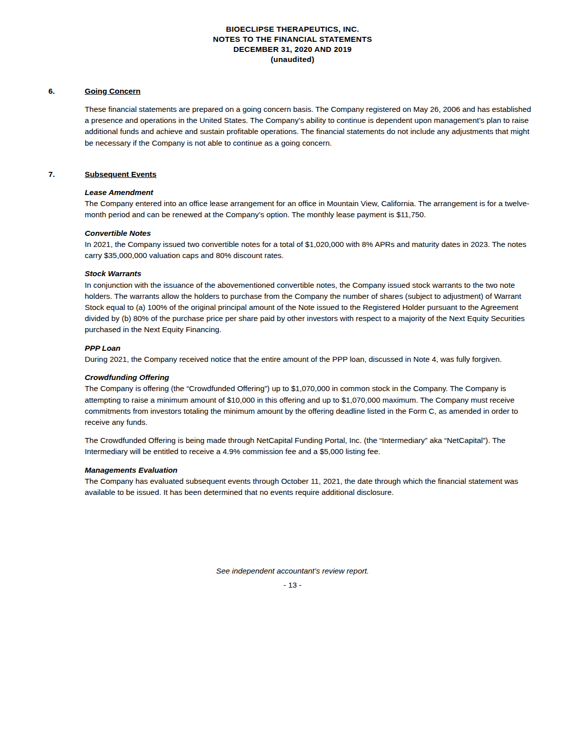BIOECLIPSE THERAPEUTICS, INC.
NOTES TO THE FINANCIAL STATEMENTS
DECEMBER 31, 2020 AND 2019
(unaudited)
6.
Going Concern
These financial statements are prepared on a going concern basis. The Company registered on May 26, 2006 and has established a presence and operations in the United States. The Company’s ability to continue is dependent upon management’s plan to raise additional funds and achieve and sustain profitable operations. The financial statements do not include any adjustments that might be necessary if the Company is not able to continue as a going concern.
7.
Subsequent Events
Lease Amendment
The Company entered into an office lease arrangement for an office in Mountain View, California. The arrangement is for a twelve-month period and can be renewed at the Company’s option. The monthly lease payment is $11,750.
Convertible Notes
In 2021, the Company issued two convertible notes for a total of $1,020,000 with 8% APRs and maturity dates in 2023. The notes carry $35,000,000 valuation caps and 80% discount rates.
Stock Warrants
In conjunction with the issuance of the abovementioned convertible notes, the Company issued stock warrants to the two note holders. The warrants allow the holders to purchase from the Company the number of shares (subject to adjustment) of Warrant Stock equal to (a) 100% of the original principal amount of the Note issued to the Registered Holder pursuant to the Agreement divided by (b) 80% of the purchase price per share paid by other investors with respect to a majority of the Next Equity Securities purchased in the Next Equity Financing.
PPP Loan
During 2021, the Company received notice that the entire amount of the PPP loan, discussed in Note 4, was fully forgiven.
Crowdfunding Offering
The Company is offering (the “Crowdfunded Offering”) up to $1,070,000 in common stock in the Company. The Company is attempting to raise a minimum amount of $10,000 in this offering and up to $1,070,000 maximum. The Company must receive commitments from investors totaling the minimum amount by the offering deadline listed in the Form C, as amended in order to receive any funds.
The Crowdfunded Offering is being made through NetCapital Funding Portal, Inc. (the “Intermediary” aka “NetCapital”). The Intermediary will be entitled to receive a 4.9% commission fee and a $5,000 listing fee.
Managements Evaluation
The Company has evaluated subsequent events through October 11, 2021, the date through which the financial statement was available to be issued. It has been determined that no events require additional disclosure.
See independent accountant’s review report.
- 13 -